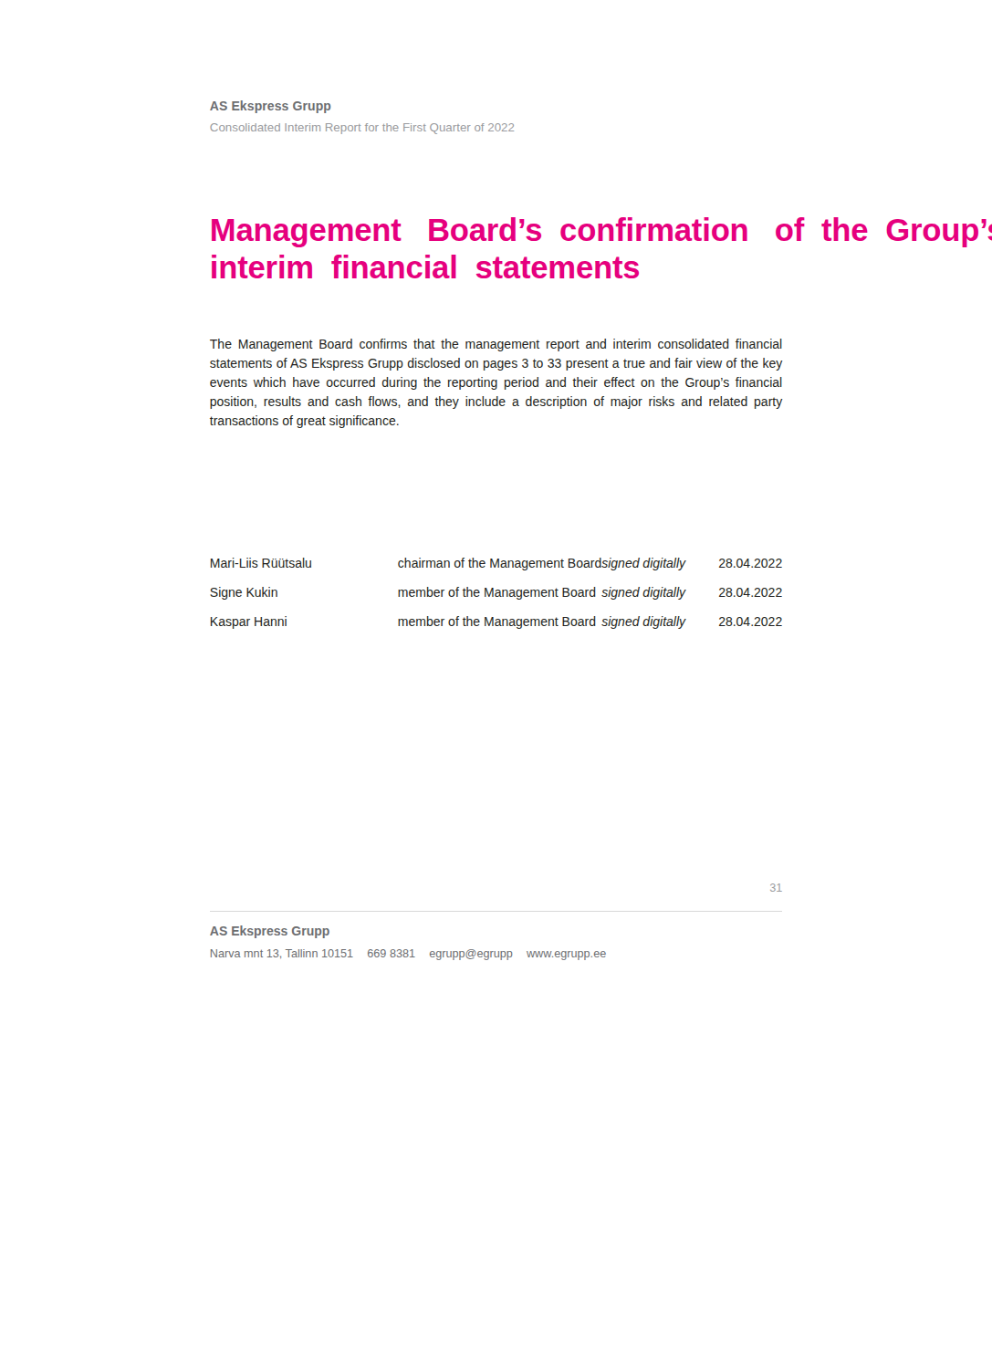AS Ekspress Grupp
Consolidated Interim Report for the First Quarter of 2022
Management Board’s confirmation of the Group’sinterim financial statements
The Management Board confirms that the management report and interim consolidated financial statements of AS Ekspress Grupp disclosed on pages 3 to 33 present a true and fair view of the key events which have occurred during the reporting period and their effect on the Group’s financial position, results and cash flows, and they include a description of major risks and related party transactions of great significance.
| Mari-Liis Rüütsalu | chairman of the Management Board | signed digitally | 28.04.2022 |
| Signe Kukin | member of the Management Board | signed digitally | 28.04.2022 |
| Kaspar Hanni | member of the Management Board | signed digitally | 28.04.2022 |
31
AS Ekspress Grupp
Narva mnt 13, Tallinn 10151669 8381 egrupp@egrupp www.egrupp.ee